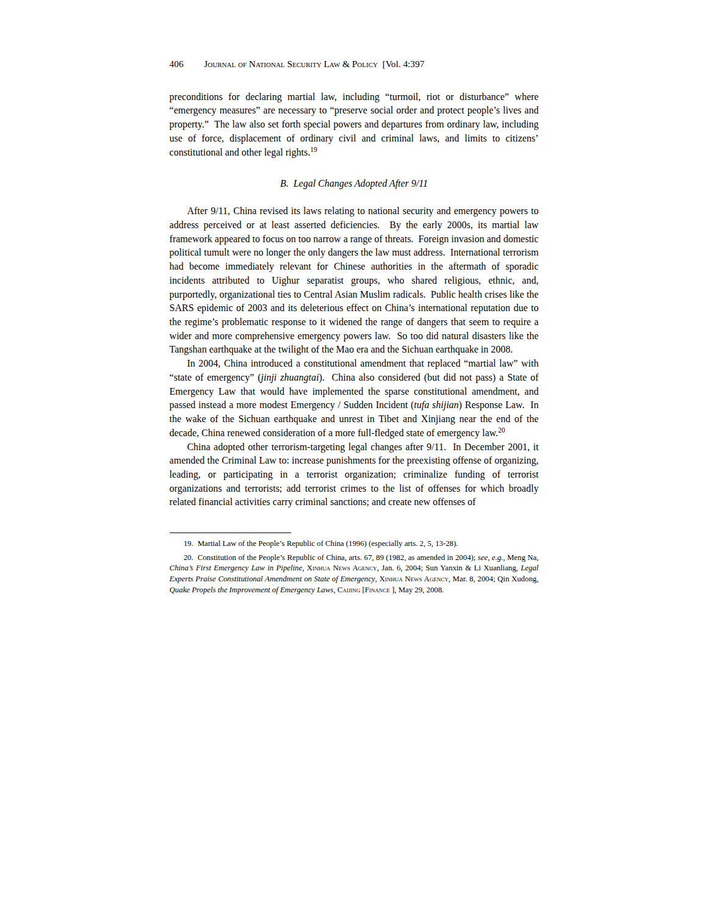406 Journal of National Security Law & Policy [Vol. 4:397
preconditions for declaring martial law, including “turmoil, riot or disturbance” where “emergency measures” are necessary to “preserve social order and protect people’s lives and property.” The law also set forth special powers and departures from ordinary law, including use of force, displacement of ordinary civil and criminal laws, and limits to citizens’ constitutional and other legal rights.19
B. Legal Changes Adopted After 9/11
After 9/11, China revised its laws relating to national security and emergency powers to address perceived or at least asserted deficiencies. By the early 2000s, its martial law framework appeared to focus on too narrow a range of threats. Foreign invasion and domestic political tumult were no longer the only dangers the law must address. International terrorism had become immediately relevant for Chinese authorities in the aftermath of sporadic incidents attributed to Uighur separatist groups, who shared religious, ethnic, and, purportedly, organizational ties to Central Asian Muslim radicals. Public health crises like the SARS epidemic of 2003 and its deleterious effect on China’s international reputation due to the regime’s problematic response to it widened the range of dangers that seem to require a wider and more comprehensive emergency powers law. So too did natural disasters like the Tangshan earthquake at the twilight of the Mao era and the Sichuan earthquake in 2008.
In 2004, China introduced a constitutional amendment that replaced “martial law” with “state of emergency” (jinji zhuangtai). China also considered (but did not pass) a State of Emergency Law that would have implemented the sparse constitutional amendment, and passed instead a more modest Emergency / Sudden Incident (tufa shijian) Response Law. In the wake of the Sichuan earthquake and unrest in Tibet and Xinjiang near the end of the decade, China renewed consideration of a more full-fledged state of emergency law.20
China adopted other terrorism-targeting legal changes after 9/11. In December 2001, it amended the Criminal Law to: increase punishments for the preexisting offense of organizing, leading, or participating in a terrorist organization; criminalize funding of terrorist organizations and terrorists; add terrorist crimes to the list of offenses for which broadly related financial activities carry criminal sanctions; and create new offenses of
19. Martial Law of the People’s Republic of China (1996) (especially arts. 2, 5, 13-28).
20. Constitution of the People’s Republic of China, arts. 67, 89 (1982, as amended in 2004); see, e.g., Meng Na, China’s First Emergency Law in Pipeline, Xinhua News Agency, Jan. 6, 2004; Sun Yanxin & Li Xuanliang, Legal Experts Praise Constitutional Amendment on State of Emergency, Xinhua News Agency, Mar. 8, 2004; Qin Xudong, Quake Propels the Improvement of Emergency Laws, Caijing [Finance ], May 29, 2008.